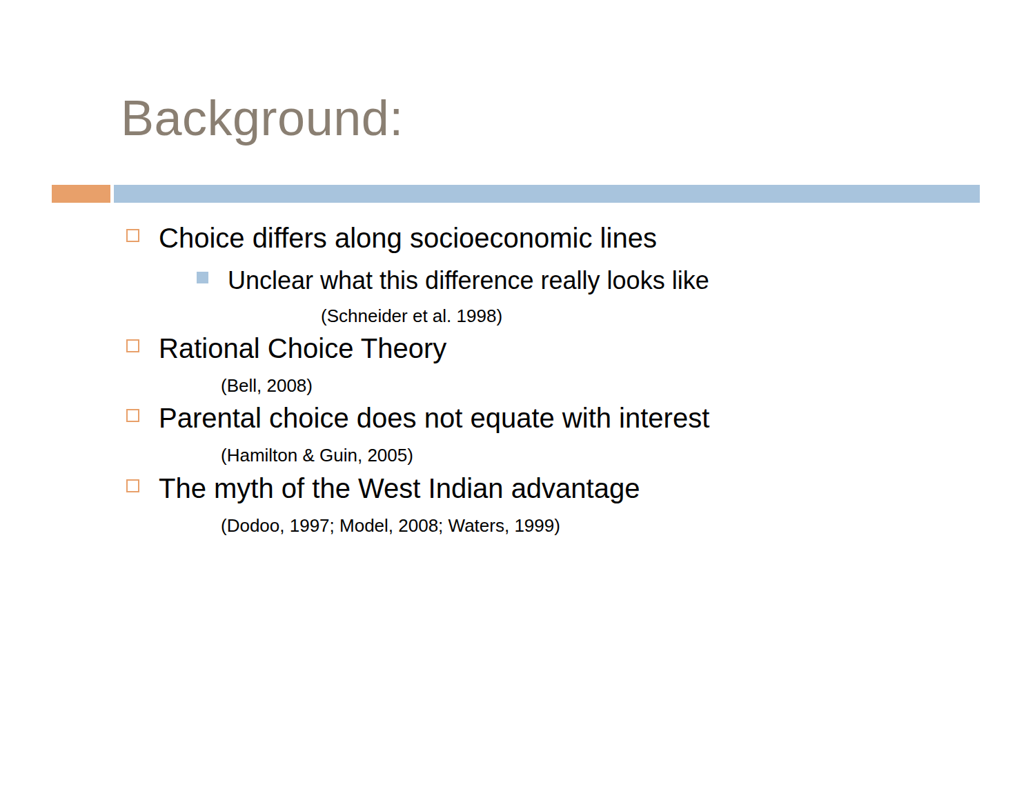Background:
Choice differs along socioeconomic lines
Unclear what this difference really looks like
(Schneider et al. 1998)
Rational Choice Theory
(Bell, 2008)
Parental choice does not equate with interest
(Hamilton & Guin, 2005)
The myth of the West Indian advantage
(Dodoo, 1997; Model, 2008; Waters, 1999)